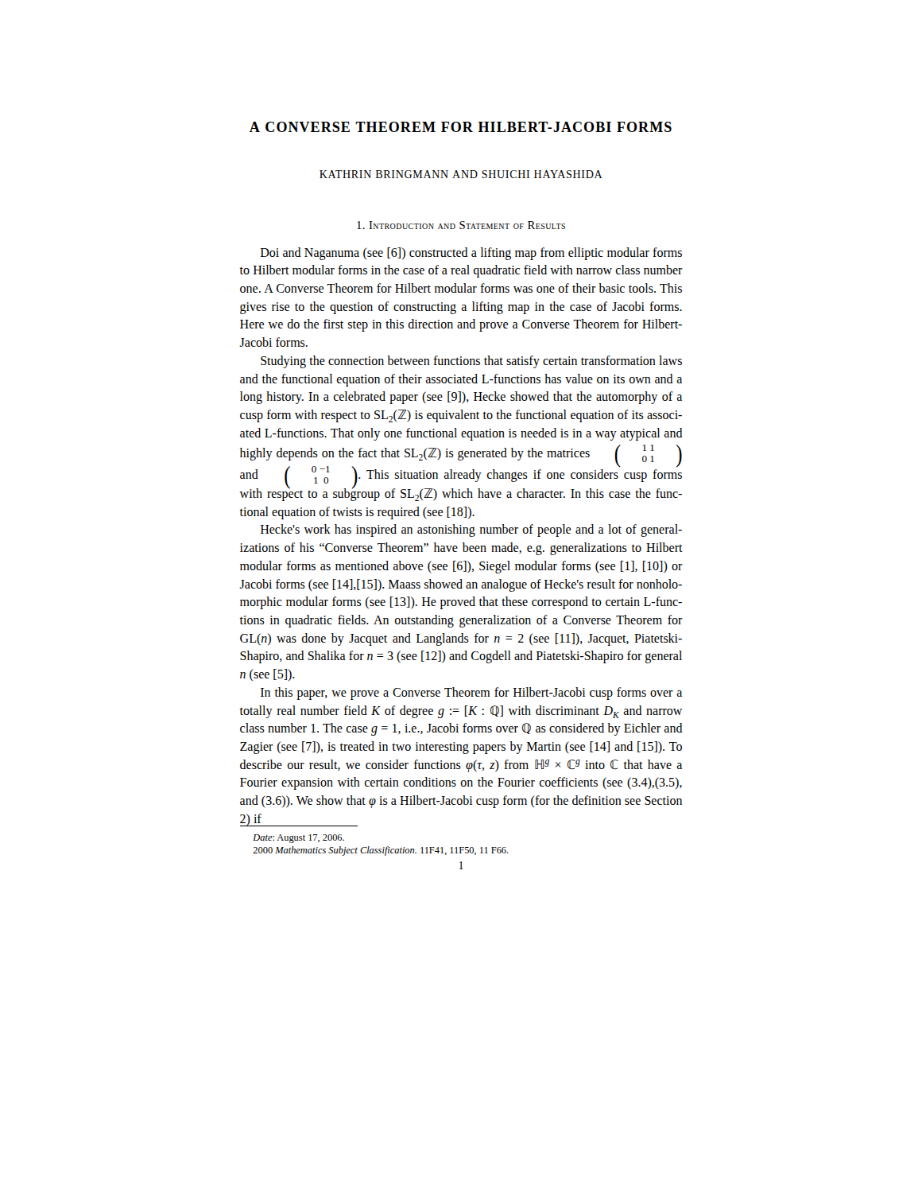A CONVERSE THEOREM FOR HILBERT-JACOBI FORMS
KATHRIN BRINGMANN AND SHUICHI HAYASHIDA
1. Introduction and Statement of Results
Doi and Naganuma (see [6]) constructed a lifting map from elliptic modular forms to Hilbert modular forms in the case of a real quadratic field with narrow class number one. A Converse Theorem for Hilbert modular forms was one of their basic tools. This gives rise to the question of constructing a lifting map in the case of Jacobi forms. Here we do the first step in this direction and prove a Converse Theorem for Hilbert-Jacobi forms.
Studying the connection between functions that satisfy certain transformation laws and the functional equation of their associated L-functions has value on its own and a long history. In a celebrated paper (see [9]), Hecke showed that the automorphy of a cusp form with respect to SL2(ℤ) is equivalent to the functional equation of its associated L-functions. That only one functional equation is needed is in a way atypical and highly depends on the fact that SL2(ℤ) is generated by the matrices (1 10 1) and (0 −11 0). This situation already changes if one considers cusp forms with respect to a subgroup of SL2(ℤ) which have a character. In this case the functional equation of twists is required (see [18]).
Hecke's work has inspired an astonishing number of people and a lot of generalizations of his “Converse Theorem” have been made, e.g. generalizations to Hilbert modular forms as mentioned above (see [6]), Siegel modular forms (see [1], [10]) or Jacobi forms (see [14],[15]). Maass showed an analogue of Hecke's result for nonholomorphic modular forms (see [13]). He proved that these correspond to certain L-functions in quadratic fields. An outstanding generalization of a Converse Theorem for GL(n) was done by Jacquet and Langlands for n = 2 (see [11]), Jacquet, Piatetski-Shapiro, and Shalika for n = 3 (see [12]) and Cogdell and Piatetski-Shapiro for general n (see [5]).
In this paper, we prove a Converse Theorem for Hilbert-Jacobi cusp forms over a totally real number field K of degree g := [K : ℚ] with discriminant DK and narrow class number 1. The case g = 1, i.e., Jacobi forms over ℚ as considered by Eichler and Zagier (see [7]), is treated in two interesting papers by Martin (see [14] and [15]). To describe our result, we consider functions φ(τ, z) from ℍg × ℂg into ℂ that have a Fourier expansion with certain conditions on the Fourier coefficients (see (3.4),(3.5), and (3.6)). We show that φ is a Hilbert-Jacobi cusp form (for the definition see Section 2) if
Date: August 17, 2006.
2000 Mathematics Subject Classification. 11F41, 11F50, 11 F66.
1